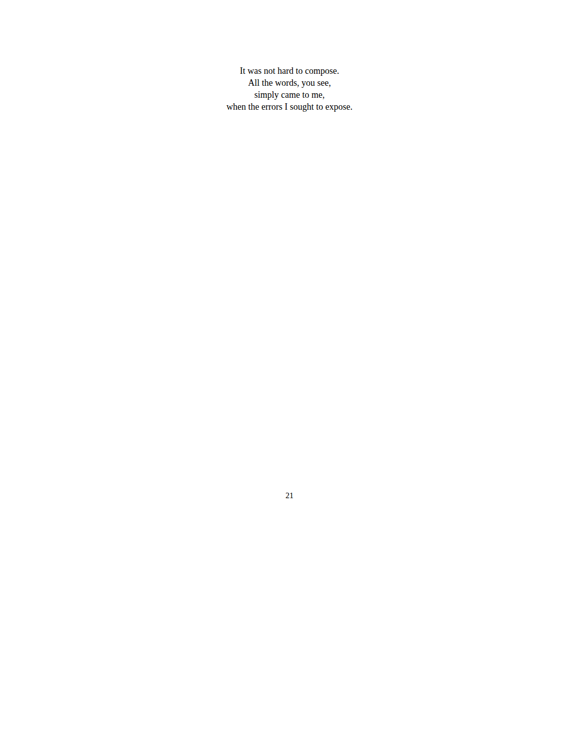It was not hard to compose.
All the words, you see,
simply came to me,
when the errors I sought to expose.
21